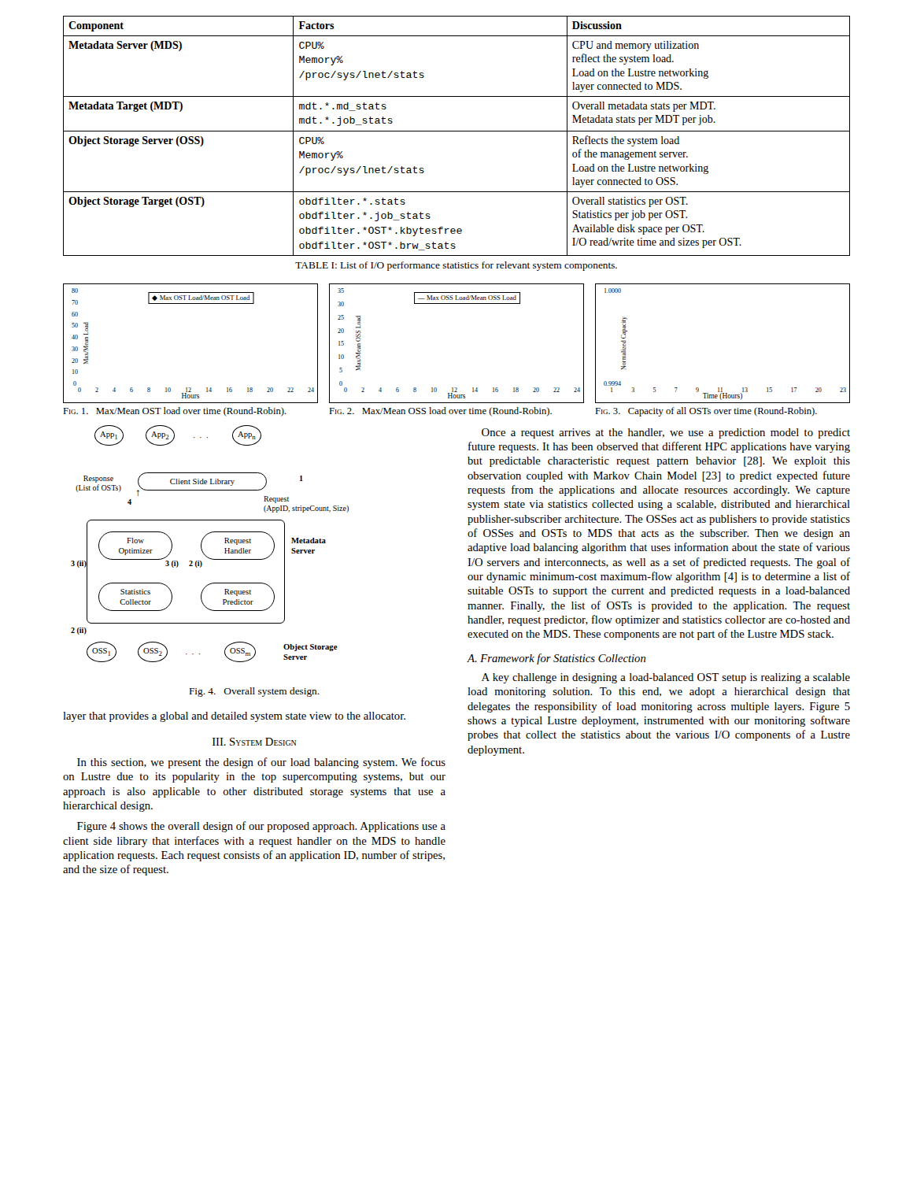| Component | Factors | Discussion |
| --- | --- | --- |
| Metadata Server (MDS) | CPU% Memory% /proc/sys/lnet/stats | CPU and memory utilization reflect the system load. Load on the Lustre networking layer connected to MDS. |
| Metadata Target (MDT) | mdt.*.md_stats mdt.*.job_stats | Overall metadata stats per MDT. Metadata stats per MDT per job. |
| Object Storage Server (OSS) | CPU% Memory% /proc/sys/lnet/stats | Reflects the system load of the management server. Load on the Lustre networking layer connected to OSS. |
| Object Storage Target (OST) | obdfilter.*.stats obdfilter.*.job_stats obdfilter.*OST*.kbytesfree obdfilter.*OST*.brw_stats | Overall statistics per OST. Statistics per job per OST. Available disk space per OST. I/O read/write time and sizes per OST. |
TABLE I: List of I/O performance statistics for relevant system components.
Max/Mean Load
80706050403020100
◆ Max OST Load/Mean OST Load
024681012141618202224
Hours
Fig. 1. Max/Mean OST load over time (Round-Robin).
Max/Mean OSS Load
35302520151050
— Max OSS Load/Mean OSS Load
024681012141618202224
Hours
Fig. 2. Max/Mean OSS load over time (Round-Robin).
Normalized Capacity
1.0000 0.9994
13579111315172023
Time (Hours)
Fig. 3. Capacity of all OSTs over time (Round-Robin).
App1
App2
· · ·
Appn
Client Side Library
Response
(List of OSTs)
↑
4
1
Request
(AppID, stripeCount, Size)
Metadata
Server
Flow
Optimizer
Request
Handler
Statistics
Collector
Request
Predictor
3 (ii)
3 (i)
2 (i)
2 (ii)
OSS1
OSS2
· · ·
OSSm
Object Storage
Server
Fig. 4. Overall system design.
layer that provides a global and detailed system state view to the allocator.
III. System Design
In this section, we present the design of our load balancing system. We focus on Lustre due to its popularity in the top supercomputing systems, but our approach is also applicable to other distributed storage systems that use a hierarchical design.
Figure 4 shows the overall design of our proposed approach. Applications use a client side library that interfaces with a request handler on the MDS to handle application requests. Each request consists of an application ID, number of stripes, and the size of request.
Once a request arrives at the handler, we use a prediction model to predict future requests. It has been observed that different HPC applications have varying but predictable characteristic request pattern behavior [28]. We exploit this observation coupled with Markov Chain Model [23] to predict expected future requests from the applications and allocate resources accordingly. We capture system state via statistics collected using a scalable, distributed and hierarchical publisher-subscriber architecture. The OSSes act as publishers to provide statistics of OSSes and OSTs to MDS that acts as the subscriber. Then we design an adaptive load balancing algorithm that uses information about the state of various I/O servers and interconnects, as well as a set of predicted requests. The goal of our dynamic minimum-cost maximum-flow algorithm [4] is to determine a list of suitable OSTs to support the current and predicted requests in a load-balanced manner. Finally, the list of OSTs is provided to the application. The request handler, request predictor, flow optimizer and statistics collector are co-hosted and executed on the MDS. These components are not part of the Lustre MDS stack.
A. Framework for Statistics Collection
A key challenge in designing a load-balanced OST setup is realizing a scalable load monitoring solution. To this end, we adopt a hierarchical design that delegates the responsibility of load monitoring across multiple layers. Figure 5 shows a typical Lustre deployment, instrumented with our monitoring software probes that collect the statistics about the various I/O components of a Lustre deployment.